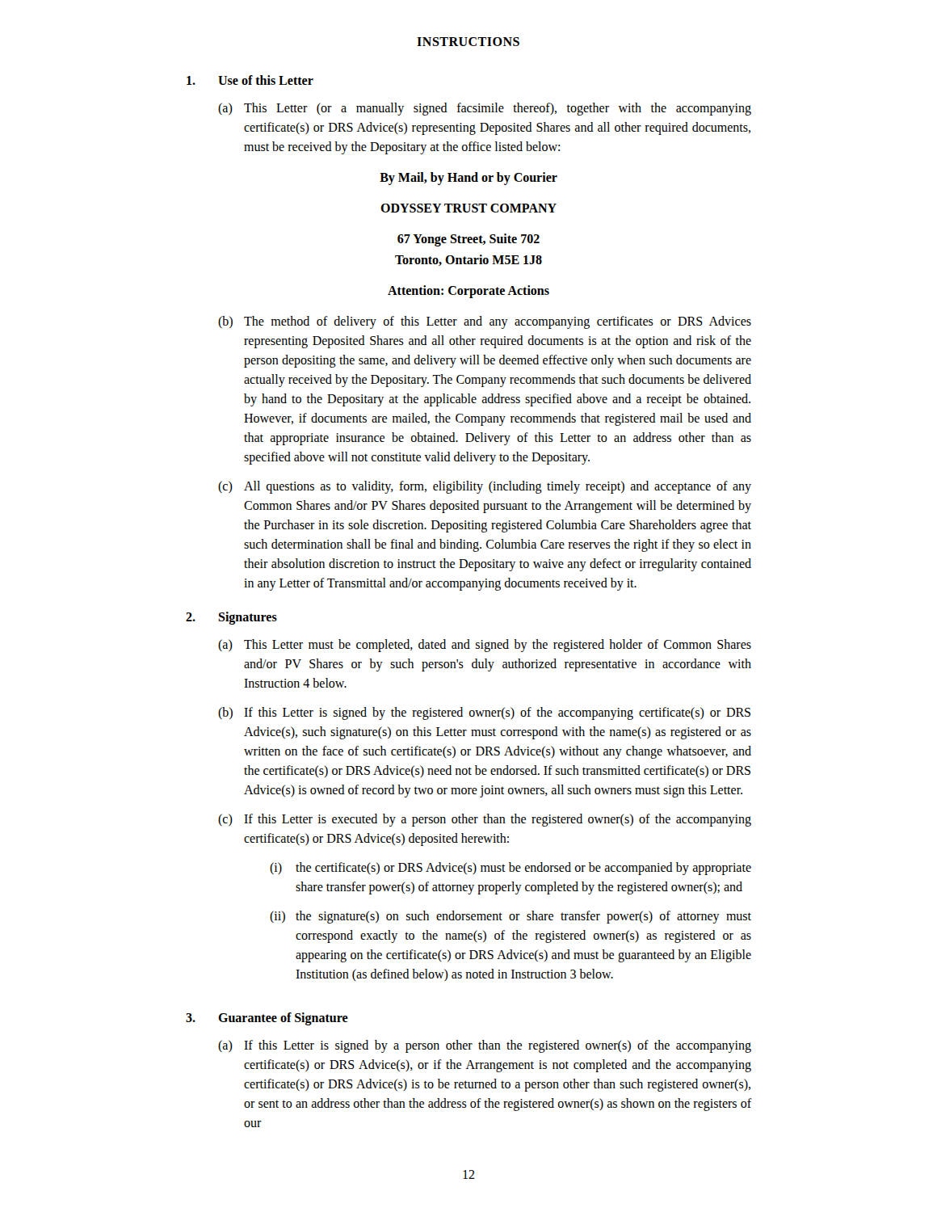INSTRUCTIONS
1.
Use of this Letter
(a)
This Letter (or a manually signed facsimile thereof), together with the accompanying certificate(s) or DRS Advice(s) representing Deposited Shares and all other required documents, must be received by the Depositary at the office listed below:
By Mail, by Hand or by Courier
ODYSSEY TRUST COMPANY
67 Yonge Street, Suite 702
Toronto, Ontario M5E 1J8
Attention: Corporate Actions
(b)
The method of delivery of this Letter and any accompanying certificates or DRS Advices representing Deposited Shares and all other required documents is at the option and risk of the person depositing the same, and delivery will be deemed effective only when such documents are actually received by the Depositary. The Company recommends that such documents be delivered by hand to the Depositary at the applicable address specified above and a receipt be obtained. However, if documents are mailed, the Company recommends that registered mail be used and that appropriate insurance be obtained. Delivery of this Letter to an address other than as specified above will not constitute valid delivery to the Depositary.
(c)
All questions as to validity, form, eligibility (including timely receipt) and acceptance of any Common Shares and/or PV Shares deposited pursuant to the Arrangement will be determined by the Purchaser in its sole discretion. Depositing registered Columbia Care Shareholders agree that such determination shall be final and binding. Columbia Care reserves the right if they so elect in their absolution discretion to instruct the Depositary to waive any defect or irregularity contained in any Letter of Transmittal and/or accompanying documents received by it.
2.
Signatures
(a)
This Letter must be completed, dated and signed by the registered holder of Common Shares and/or PV Shares or by such person's duly authorized representative in accordance with Instruction 4 below.
(b)
If this Letter is signed by the registered owner(s) of the accompanying certificate(s) or DRS Advice(s), such signature(s) on this Letter must correspond with the name(s) as registered or as written on the face of such certificate(s) or DRS Advice(s) without any change whatsoever, and the certificate(s) or DRS Advice(s) need not be endorsed. If such transmitted certificate(s) or DRS Advice(s) is owned of record by two or more joint owners, all such owners must sign this Letter.
(c)
If this Letter is executed by a person other than the registered owner(s) of the accompanying certificate(s) or DRS Advice(s) deposited herewith:
(i)
the certificate(s) or DRS Advice(s) must be endorsed or be accompanied by appropriate share transfer power(s) of attorney properly completed by the registered owner(s); and
(ii)
the signature(s) on such endorsement or share transfer power(s) of attorney must correspond exactly to the name(s) of the registered owner(s) as registered or as appearing on the certificate(s) or DRS Advice(s) and must be guaranteed by an Eligible Institution (as defined below) as noted in Instruction 3 below.
3.
Guarantee of Signature
(a)
If this Letter is signed by a person other than the registered owner(s) of the accompanying certificate(s) or DRS Advice(s), or if the Arrangement is not completed and the accompanying certificate(s) or DRS Advice(s) is to be returned to a person other than such registered owner(s), or sent to an address other than the address of the registered owner(s) as shown on the registers of our
12